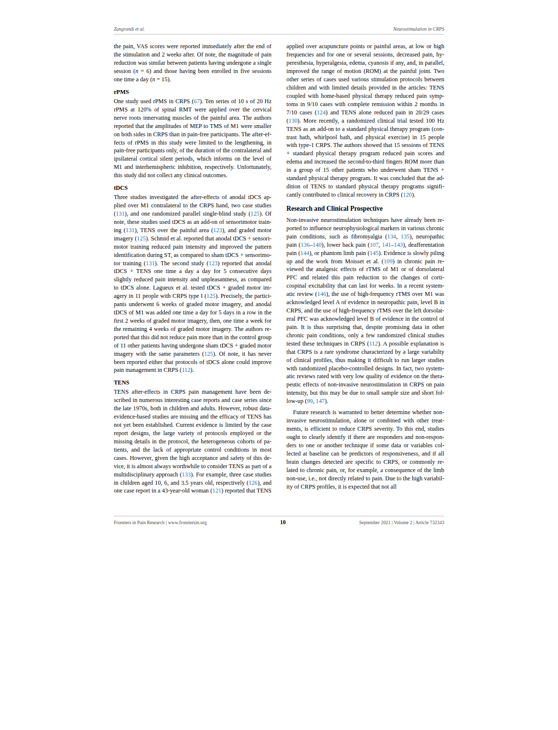Zangrandi et al.
Neurostimulation in CRPS
the pain, VAS scores were reported immediately after the end of the stimulation and 2 weeks after. Of note, the magnitude of pain reduction was similar between patients having undergone a single session (n = 6) and those having been enrolled in five sessions one time a day (n = 15).
rPMS
One study used rPMS in CRPS (67). Ten series of 10 s of 20 Hz rPMS at 120% of spinal RMT were applied over the cervical nerve roots innervating muscles of the painful area. The authors reported that the amplitudes of MEP to TMS of M1 were smaller on both sides in CRPS than in pain-free participants. The after-effects of rPMS in this study were limited to the lengthening, in pain-free participants only, of the duration of the contralateral and ipsilateral cortical silent periods, which informs on the level of M1 and interhemispheric inhibition, respectively. Unfortunately, this study did not collect any clinical outcomes.
tDCS
Three studies investigated the after-effects of anodal tDCS applied over M1 contralateral to the CRPS hand, two case studies (131), and one randomized parallel single-blind study (125). Of note, these studies used tDCS as an add-on of sensorimotor training (131), TENS over the painful area (123), and graded motor imagery (125). Schmid et al. reported that anodal tDCS + sensorimotor training reduced pain intensity and improved the pattern identification during ST, as compared to sham tDCS + sensorimotor training (131). The second study (123) reported that anodal tDCS + TENS one time a day a day for 5 consecutive days slightly reduced pain intensity and unpleasantness, as compared to tDCS alone. Lagueux et al. tested tDCS + graded motor imagery in 11 people with CRPS type I (125). Precisely, the participants underwent 6 weeks of graded motor imagery, and anodal tDCS of M1 was added one time a day for 5 days in a row in the first 2 weeks of graded motor imagery, then, one time a week for the remaining 4 weeks of graded motor imagery. The authors reported that this did not reduce pain more than in the control group of 11 other patients having undergone sham tDCS + graded motor imagery with the same parameters (125). Of note, it has never been reported either that protocols of tDCS alone could improve pain management in CRPS (112).
TENS
TENS after-effects in CRPS pain management have been described in numerous interesting case reports and case series since the late 1970s, both in children and adults. However, robust data-evidence-based studies are missing and the efficacy of TENS has not yet been established. Current evidence is limited by the case report designs, the large variety of protocols employed or the missing details in the protocol, the heterogeneous cohorts of patients, and the lack of appropriate control conditions in most cases. However, given the high acceptance and safety of this device, it is almost always worthwhile to consider TENS as part of a multidisciplinary approach (133). For example, three case studies in children aged 10, 6, and 3.5 years old, respectively (126), and one case report in a 43-year-old woman (121) reported that TENS applied over acupuncture points or painful areas, at low or high frequencies and for one or several sessions, decreased pain, hyperesthesia, hyperalgesia, edema, cyanosis if any, and, in parallel, improved the range of motion (ROM) at the painful joint. Two other series of cases used various stimulation protocols between children and with limited details provided in the articles: TENS coupled with home-based physical therapy reduced pain symptoms in 9/10 cases with complete remission within 2 months in 7/10 cases (124) and TENS alone reduced pain in 20/29 cases (130). More recently, a randomized clinical trial tested 100 Hz TENS as an add-on to a standard physical therapy program (contrast bath, whirlpool bath, and physical exercise) in 15 people with type-1 CRPS. The authors showed that 15 sessions of TENS + standard physical therapy program reduced pain scores and edema and increased the second-to-third fingers ROM more than in a group of 15 other patients who underwent sham TENS + standard physical therapy program. It was concluded that the addition of TENS to standard physical therapy programs significantly contributed to clinical recovery in CRPS (120).
Research and Clinical Prospective
Non-invasive neurostimulation techniques have already been reported to influence neurophysiological markers in various chronic pain conditions, such as fibromyalgia (134, 135), neuropathic pain (136–140), lower back pain (107, 141–143), deafferentation pain (144), or phantom limb pain (145). Evidence is slowly piling up and the work from Moisset et al. (109) in chronic pain reviewed the analgesic effects of rTMS of M1 or of dorsolateral PFC and related this pain reduction to the changes of corticospinal excitability that can last for weeks. In a recent systematic review (146), the use of high-frequency rTMS over M1 was acknowledged level A of evidence in neuropathic pain, level B in CRPS, and the use of high-frequency rTMS over the left dorsolateral PFC was acknowledged level B of evidence in the control of pain. It is thus surprising that, despite promising data in other chronic pain conditions, only a few randomized clinical studies tested these techniques in CRPS (112). A possible explanation is that CRPS is a rare syndrome characterized by a large variabilty of clinical profiles, thus making it difficult to run larger studies with randomized placebo-controlled designs. In fact, two systematic reviews rated with very low quality of evidence on the therapeutic effects of non-invasive neurostimulation in CRPS on pain intensity, but this may be due to small sample size and short follow-up (99, 147).
Future research is warranted to better determine whether non-invasive neurostimulation, alone or combined with other treatments, is efficient to reduce CRPS severity. To this end, studies ought to clearly identify if there are responders and non-responders to one or another technique if some data or variables collected at baseline can be predictors of responsiveness, and if all brain changes detected are specific to CRPS, or commonly related to chronic pain, or, for example, a consequence of the limb non-use, i.e., not directly related to pain. Due to the high variability of CRPS profiles, it is expected that not all
Frontiers in Pain Research | www.frontiersin.org
10
September 2021 | Volume 2 | Article 732343